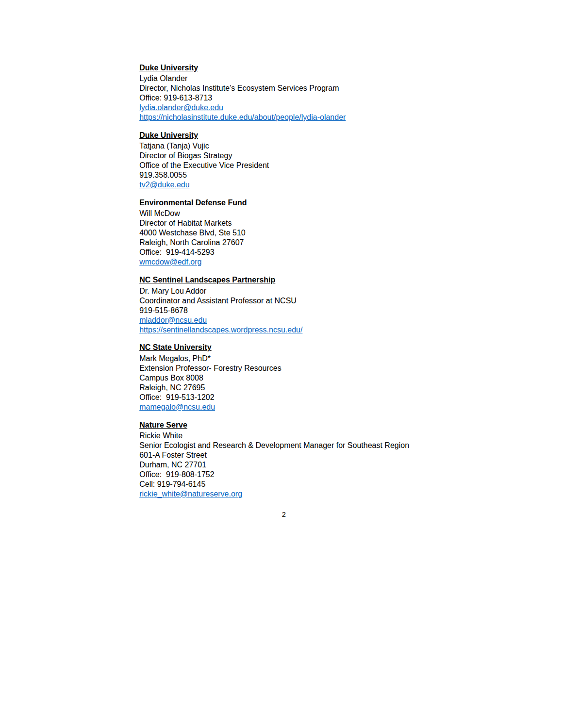Duke University
Lydia Olander
Director, Nicholas Institute’s Ecosystem Services Program
Office: 919-613-8713
lydia.olander@duke.edu
https://nicholasinstitute.duke.edu/about/people/lydia-olander
Duke University
Tatjana (Tanja) Vujic
Director of Biogas Strategy
Office of the Executive Vice President
919.358.0055
tv2@duke.edu
Environmental Defense Fund
Will McDow
Director of Habitat Markets
4000 Westchase Blvd, Ste 510
Raleigh, North Carolina 27607
Office: 919-414-5293
wmcdow@edf.org
NC Sentinel Landscapes Partnership
Dr. Mary Lou Addor
Coordinator and Assistant Professor at NCSU
919-515-8678
mladdor@ncsu.edu
https://sentinellandscapes.wordpress.ncsu.edu/
NC State University
Mark Megalos, PhD*
Extension Professor- Forestry Resources
Campus Box 8008
Raleigh, NC 27695
Office: 919-513-1202
mamegalo@ncsu.edu
Nature Serve
Rickie White
Senior Ecologist and Research & Development Manager for Southeast Region
601-A Foster Street
Durham, NC 27701
Office: 919-808-1752
Cell: 919-794-6145
rickie_white@natureserve.org
2